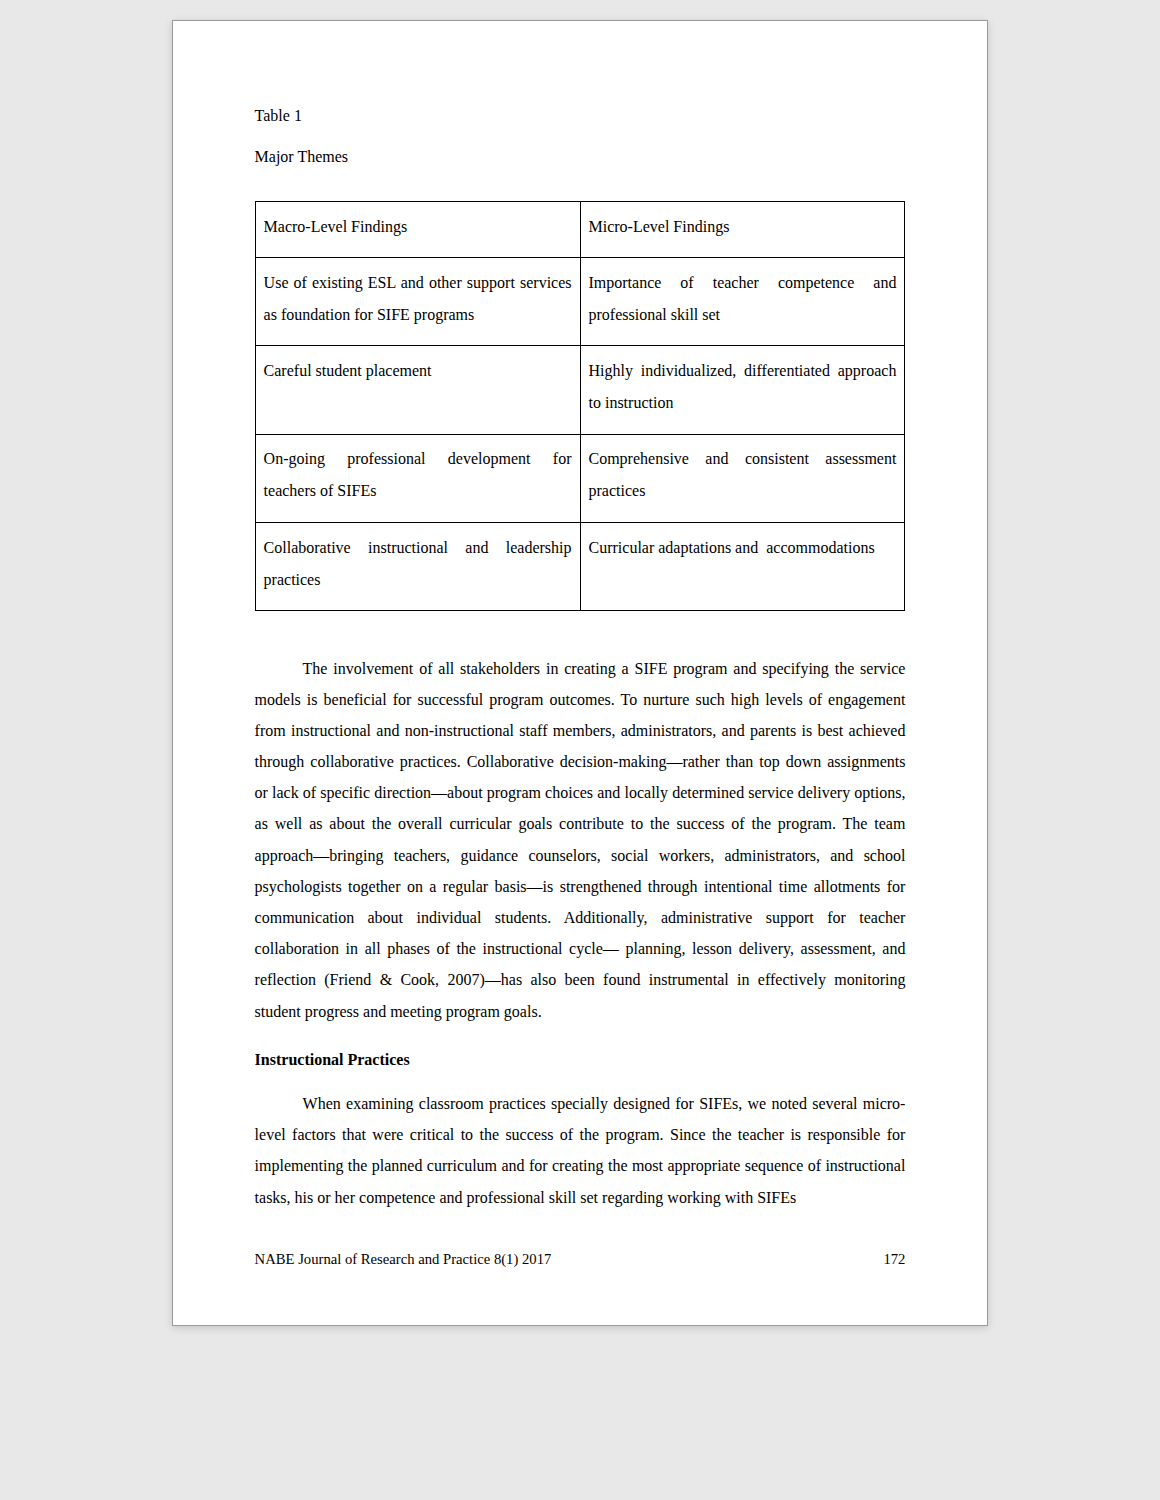Table 1
Major Themes
| Macro-Level Findings | Micro-Level Findings |
| Use of existing ESL and other support services as foundation for SIFE programs | Importance of teacher competence and professional skill set |
| Careful student placement | Highly individualized, differentiated approach to instruction |
| On-going professional development for teachers of SIFEs | Comprehensive and consistent assessment practices |
| Collaborative instructional and leadership practices | Curricular adaptations and accommodations |
The involvement of all stakeholders in creating a SIFE program and specifying the service models is beneficial for successful program outcomes. To nurture such high levels of engagement from instructional and non-instructional staff members, administrators, and parents is best achieved through collaborative practices. Collaborative decision-making—rather than top down assignments or lack of specific direction—about program choices and locally determined service delivery options, as well as about the overall curricular goals contribute to the success of the program. The team approach—bringing teachers, guidance counselors, social workers, administrators, and school psychologists together on a regular basis—is strengthened through intentional time allotments for communication about individual students. Additionally, administrative support for teacher collaboration in all phases of the instructional cycle— planning, lesson delivery, assessment, and reflection (Friend & Cook, 2007)—has also been found instrumental in effectively monitoring student progress and meeting program goals.
Instructional Practices
When examining classroom practices specially designed for SIFEs, we noted several micro-level factors that were critical to the success of the program. Since the teacher is responsible for implementing the planned curriculum and for creating the most appropriate sequence of instructional tasks, his or her competence and professional skill set regarding working with SIFEs
NABE Journal of Research and Practice 8(1) 2017 172